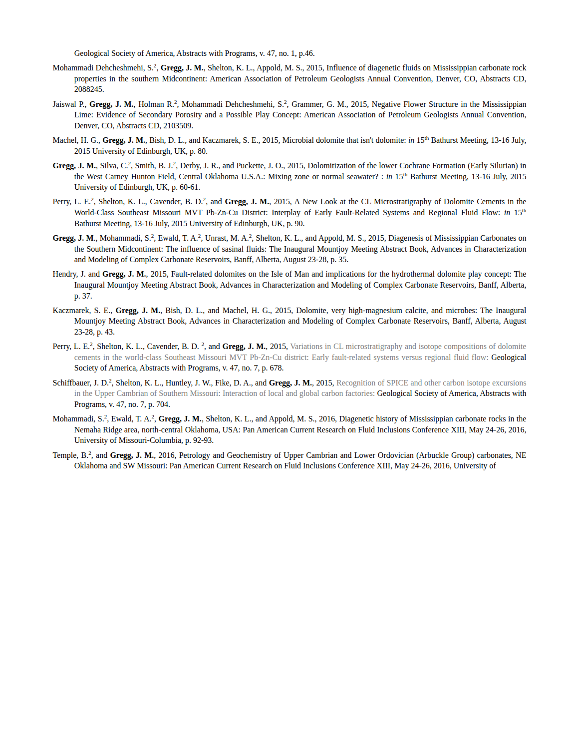Geological Society of America, Abstracts with Programs, v. 47, no. 1, p.46.
Mohammadi Dehcheshmehi, S.2, Gregg, J. M., Shelton, K. L., Appold, M. S., 2015, Influence of diagenetic fluids on Mississippian carbonate rock properties in the southern Midcontinent: American Association of Petroleum Geologists Annual Convention, Denver, CO, Abstracts CD, 2088245.
Jaiswal P., Gregg, J. M., Holman R.2, Mohammadi Dehcheshmehi, S.2, Grammer, G. M., 2015, Negative Flower Structure in the Mississippian Lime: Evidence of Secondary Porosity and a Possible Play Concept: American Association of Petroleum Geologists Annual Convention, Denver, CO, Abstracts CD, 2103509.
Machel, H. G., Gregg, J. M., Bish, D. L., and Kaczmarek, S. E., 2015, Microbial dolomite that isn't dolomite: in 15th Bathurst Meeting, 13-16 July, 2015 University of Edinburgh, UK, p. 80.
Gregg, J. M., Silva, C.2, Smith, B. J.2, Derby, J. R., and Puckette, J. O., 2015, Dolomitization of the lower Cochrane Formation (Early Silurian) in the West Carney Hunton Field, Central Oklahoma U.S.A.: Mixing zone or normal seawater? : in 15th Bathurst Meeting, 13-16 July, 2015 University of Edinburgh, UK, p. 60-61.
Perry, L. E.2, Shelton, K. L., Cavender, B. D.2, and Gregg, J. M., 2015, A New Look at the CL Microstratigraphy of Dolomite Cements in the World-Class Southeast Missouri MVT Pb-Zn-Cu District: Interplay of Early Fault-Related Systems and Regional Fluid Flow: in 15th Bathurst Meeting, 13-16 July, 2015 University of Edinburgh, UK, p. 90.
Gregg, J. M., Mohammadi, S.2, Ewald, T. A.2, Unrast, M. A.2, Shelton, K. L., and Appold, M. S., 2015, Diagenesis of Mississippian Carbonates on the Southern Midcontinent: The influence of sasinal fluids: The Inaugural Mountjoy Meeting Abstract Book, Advances in Characterization and Modeling of Complex Carbonate Reservoirs, Banff, Alberta, August 23-28, p. 35.
Hendry, J. and Gregg, J. M., 2015, Fault-related dolomites on the Isle of Man and implications for the hydrothermal dolomite play concept: The Inaugural Mountjoy Meeting Abstract Book, Advances in Characterization and Modeling of Complex Carbonate Reservoirs, Banff, Alberta, p. 37.
Kaczmarek, S. E., Gregg, J. M., Bish, D. L., and Machel, H. G., 2015, Dolomite, very high-magnesium calcite, and microbes: The Inaugural Mountjoy Meeting Abstract Book, Advances in Characterization and Modeling of Complex Carbonate Reservoirs, Banff, Alberta, August 23-28, p. 43.
Perry, L. E.2, Shelton, K. L., Cavender, B. D. 2, and Gregg, J. M., 2015, Variations in CL microstratigraphy and isotope compositions of dolomite cements in the world-class Southeast Missouri MVT Pb-Zn-Cu district: Early fault-related systems versus regional fluid flow: Geological Society of America, Abstracts with Programs, v. 47, no. 7, p. 678.
Schiffbauer, J. D.2, Shelton, K. L., Huntley, J. W., Fike, D. A., and Gregg, J. M., 2015, Recognition of SPICE and other carbon isotope excursions in the Upper Cambrian of Southern Missouri: Interaction of local and global carbon factories: Geological Society of America, Abstracts with Programs, v. 47, no. 7, p. 704.
Mohammadi, S.2, Ewald, T. A.2, Gregg, J. M., Shelton, K. L., and Appold, M. S., 2016, Diagenetic history of Mississippian carbonate rocks in the Nemaha Ridge area, north-central Oklahoma, USA: Pan American Current Research on Fluid Inclusions Conference XIII, May 24-26, 2016, University of Missouri-Columbia, p. 92-93.
Temple, B.2, and Gregg, J. M., 2016, Petrology and Geochemistry of Upper Cambrian and Lower Ordovician (Arbuckle Group) carbonates, NE Oklahoma and SW Missouri: Pan American Current Research on Fluid Inclusions Conference XIII, May 24-26, 2016, University of